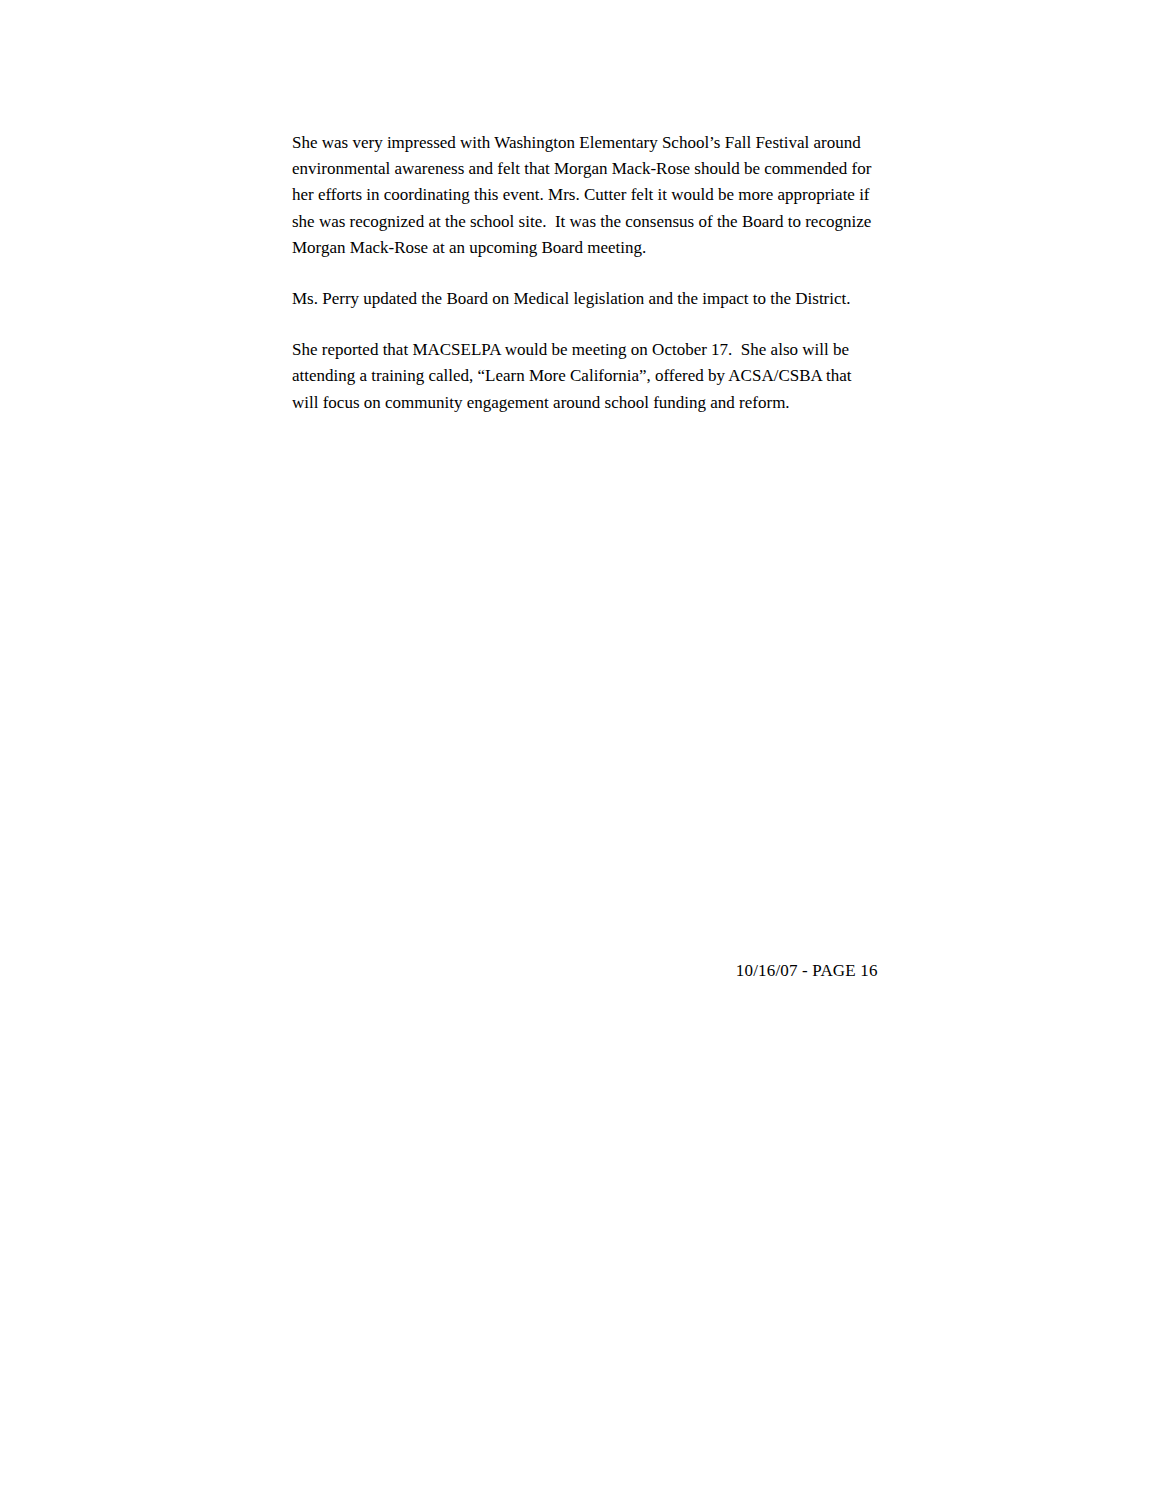She was very impressed with Washington Elementary School’s Fall Festival around environmental awareness and felt that Morgan Mack-Rose should be commended for her efforts in coordinating this event. Mrs. Cutter felt it would be more appropriate if she was recognized at the school site. It was the consensus of the Board to recognize Morgan Mack-Rose at an upcoming Board meeting.
Ms. Perry updated the Board on Medical legislation and the impact to the District.
She reported that MACSELPA would be meeting on October 17. She also will be attending a training called, “Learn More California”, offered by ACSA/CSBA that will focus on community engagement around school funding and reform.
10/16/07 - PAGE 16